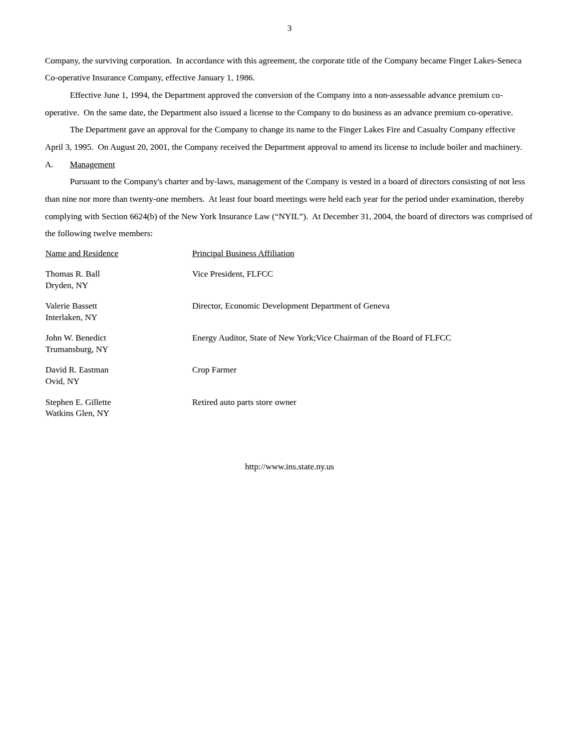3
Company, the surviving corporation. In accordance with this agreement, the corporate title of the Company became Finger Lakes-Seneca Co-operative Insurance Company, effective January 1, 1986.
Effective June 1, 1994, the Department approved the conversion of the Company into a non-assessable advance premium co-operative. On the same date, the Department also issued a license to the Company to do business as an advance premium co-operative.
The Department gave an approval for the Company to change its name to the Finger Lakes Fire and Casualty Company effective April 3, 1995. On August 20, 2001, the Company received the Department approval to amend its license to include boiler and machinery.
A. Management
Pursuant to the Company's charter and by-laws, management of the Company is vested in a board of directors consisting of not less than nine nor more than twenty-one members. At least four board meetings were held each year for the period under examination, thereby complying with Section 6624(b) of the New York Insurance Law (“NYIL”). At December 31, 2004, the board of directors was comprised of the following twelve members:
| Name and Residence | Principal Business Affiliation |
| --- | --- |
| Thomas R. Ball Dryden, NY | Vice President, FLFCC |
| Valerie Bassett Interlaken, NY | Director, Economic Development Department of Geneva |
| John W. Benedict Trumansburg, NY | Energy Auditor, State of New York;Vice Chairman of the Board of FLFCC |
| David R. Eastman Ovid, NY | Crop Farmer |
| Stephen E. Gillette Watkins Glen, NY | Retired auto parts store owner |
http://www.ins.state.ny.us